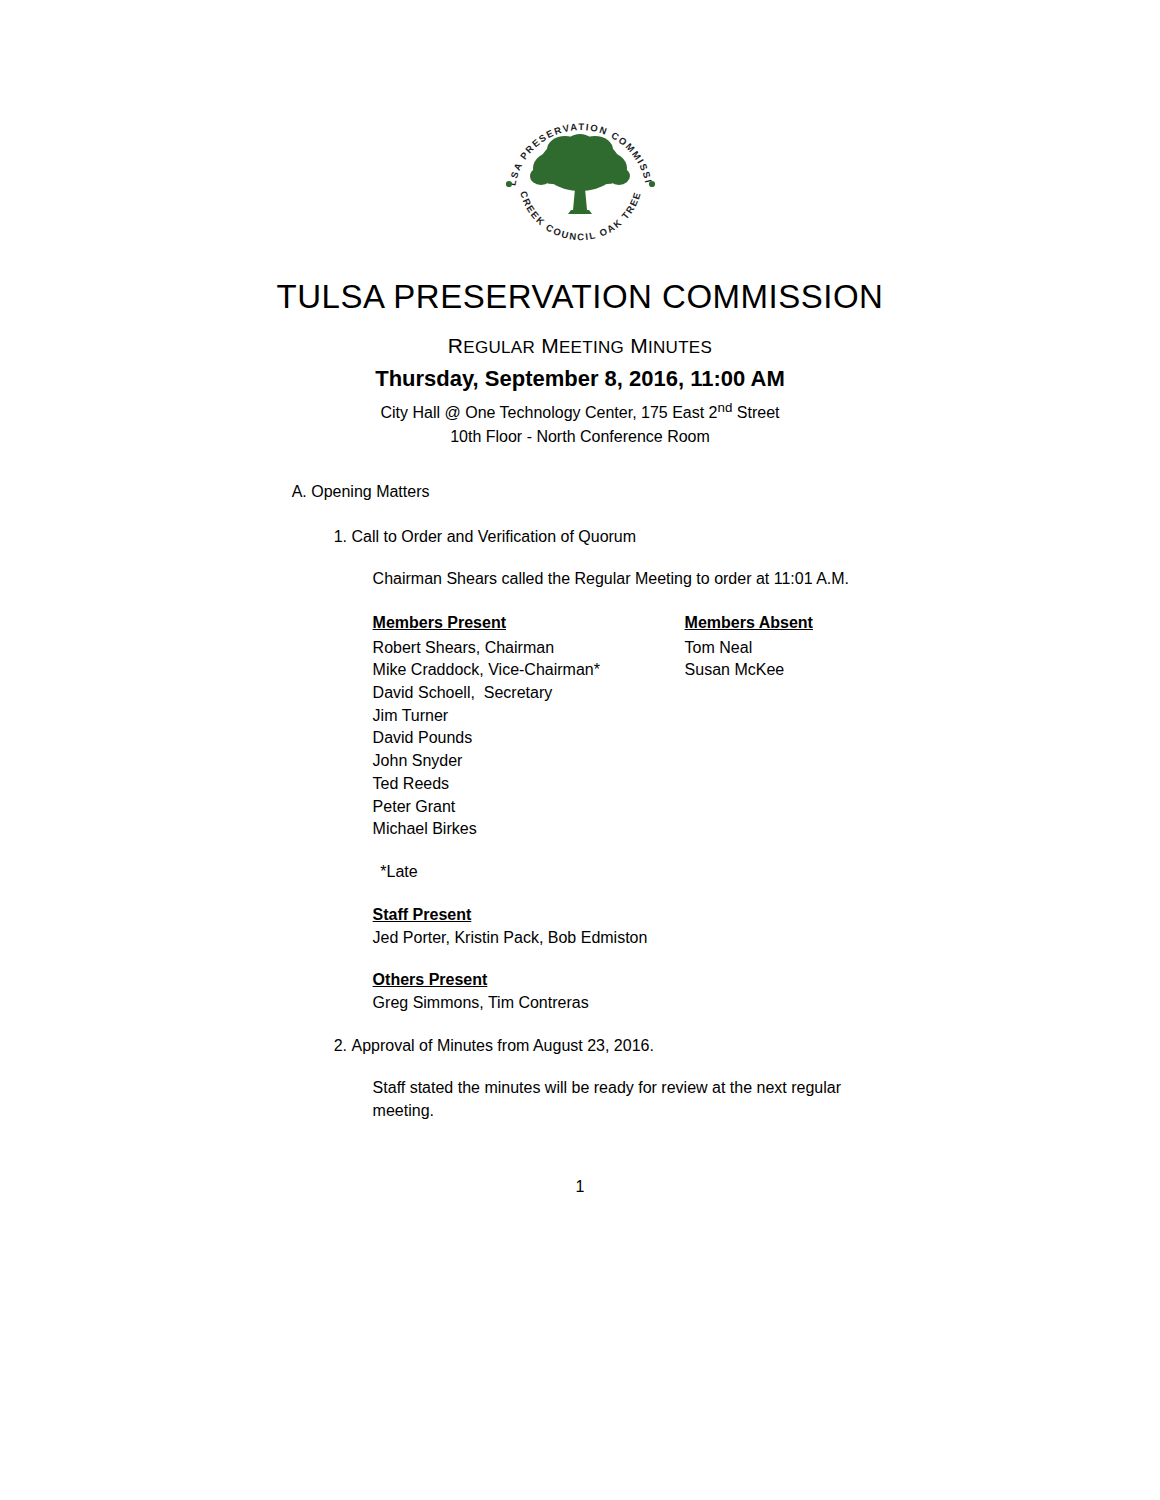TULSA PRESERVATION COMMISSION CREEK COUNCIL OAK TREE
TULSA PRESERVATION COMMISSION
REGULAR MEETING MINUTES
Thursday, September 8, 2016, 11:00 AM
City Hall @ One Technology Center, 175 East 2nd Street
10th Floor - North Conference Room
Opening Matters
Call to Order and Verification of Quorum
Chairman Shears called the Regular Meeting to order at 11:01 A.M.
| Members Present | Members Absent |
| --- | --- |
| Robert Shears, Chairman | Tom Neal |
| Mike Craddock, Vice-Chairman* | Susan McKee |
| David Schoell, Secretary | |
| Jim Turner | |
| David Pounds | |
| John Snyder | |
| Ted Reeds | |
| Peter Grant | |
| Michael Birkes | |
*Late
Staff Present
Jed Porter, Kristin Pack, Bob Edmiston
Others Present
Greg Simmons, Tim Contreras
Approval of Minutes from August 23, 2016.
Staff stated the minutes will be ready for review at the next regular meeting.
1